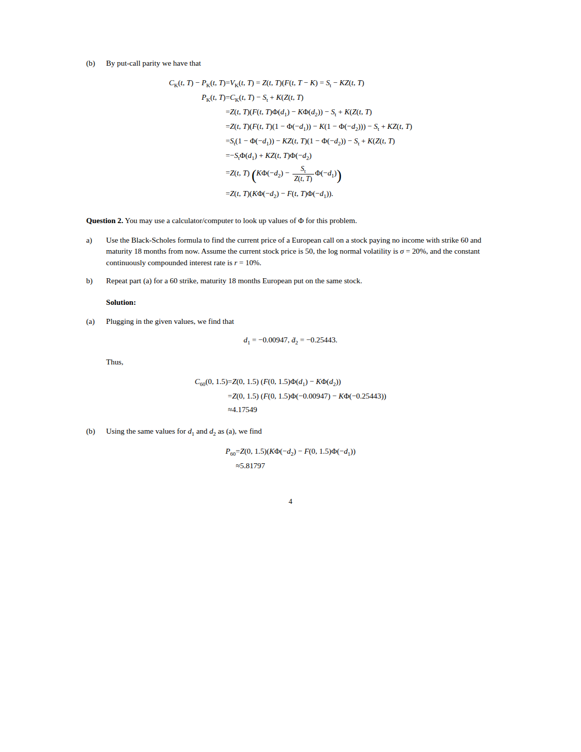(b)
By put-call parity we have that
| C K ( t , T ) − P K ( t , T ) | = | V K ( t , T ) = Z ( t , T )( F ( t , T − K ) = S t − KZ ( t , T ) |
| P K ( t , T ) | = | C K ( t , T ) − S t + K ( Z ( t , T ) |
| | = | Z ( t , T )( F ( t , T )Φ( d 1 ) − K Φ( d 2 )) − S t + K ( Z ( t , T ) |
| | = | Z ( t , T )( F ( t , T )(1 − Φ(− d 1 )) − K (1 − Φ(− d 2 ))) − S t + KZ ( t , T ) |
| | = | S t (1 − Φ(− d 1 )) − KZ ( t , T )(1 − Φ(− d 2 )) − S t + K ( Z ( t , T ) |
| | = | − S t Φ( d 1 ) + KZ ( t , T )Φ(− d 2 ) |
| | = | Z ( t , T ) ( K Φ(− d 2 ) − S t Z ( t , T ) Φ(− d 1 ) ) |
| | = | Z ( t , T )( K Φ(− d 2 ) − F ( t , T )Φ(− d 1 )). |
Question 2. You may use a calculator/computer to look up values of Φ for this problem.
a)
Use the Black-Scholes formula to find the current price of a European call on a stock paying no income with strike 60 and maturity 18 months from now. Assume the current stock price is 50, the log normal volatility is σ = 20%, and the constant continuously compounded interest rate is r = 10%.
b)
Repeat part (a) for a 60 strike, maturity 18 months European put on the same stock.
Solution:
(a)
Plugging in the given values, we find that
d1 = −0.00947, ḋ2 = −0.25443.
Thus,
| C 60 (0, 1.5) | = | Z (0, 1.5) ( F (0, 1.5)Φ( d 1 ) − K Φ( d 2 )) |
| | = | Z (0, 1.5) ( F (0, 1.5)Φ(−0.00947) − K Φ(−0.25443)) |
| | ≈ | 4.17549 |
(b)
Using the same values for d1 and d2 as (a), we find
| P 60 | = | Z (0, 1.5)( K Φ(− d 2 ) − F (0, 1.5)Φ(− d 1 )) |
| | ≈ | 5.81797 |
4